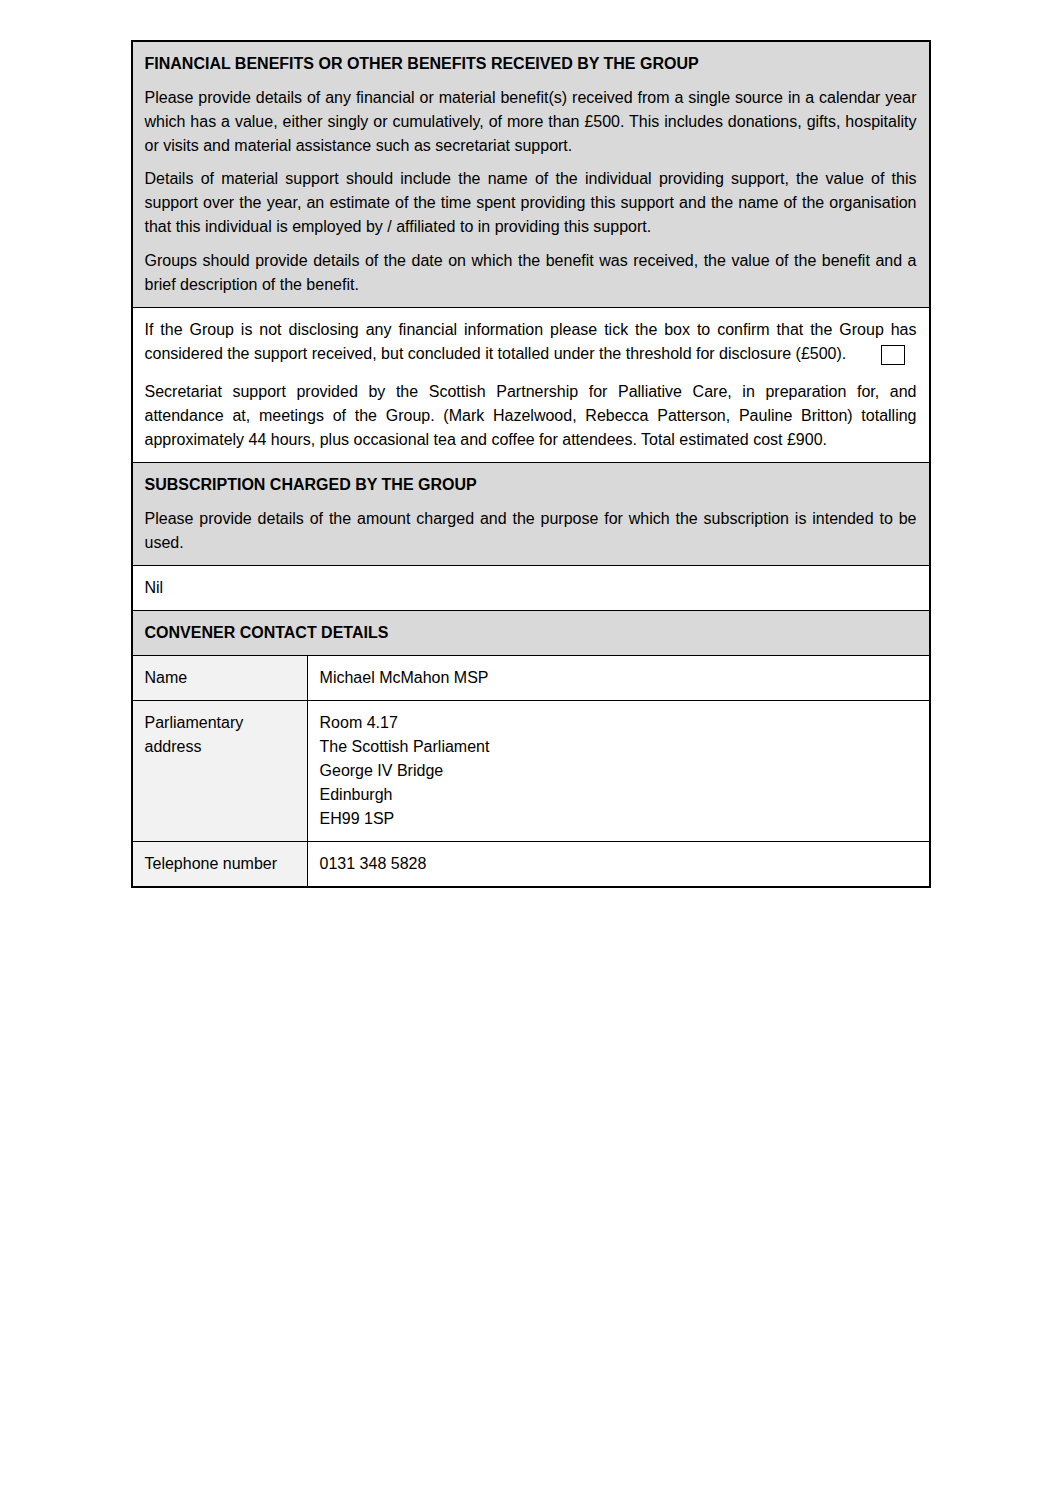| Financial benefits or other benefits received by the group Please provide details of any financial or material benefit(s) received from a single source in a calendar year which has a value, either singly or cumulatively, of more than £500. This includes donations, gifts, hospitality or visits and material assistance such as secretariat support. Details of material support should include the name of the individual providing support, the value of this support over the year, an estimate of the time spent providing this support and the name of the organisation that this individual is employed by / affiliated to in providing this support. Groups should provide details of the date on which the benefit was received, the value of the benefit and a brief description of the benefit. |
| If the Group is not disclosing any financial information please tick the box to confirm that the Group has considered the support received, but concluded it totalled under the threshold for disclosure (£500). Secretariat support provided by the Scottish Partnership for Palliative Care, in preparation for, and attendance at, meetings of the Group. (Mark Hazelwood, Rebecca Patterson, Pauline Britton) totalling approximately 44 hours, plus occasional tea and coffee for attendees. Total estimated cost £900. |
| Subscription charged by the group Please provide details of the amount charged and the purpose for which the subscription is intended to be used. |
| Nil |
| Convener contact details |
| Name | Michael McMahon MSP |
| Parliamentary address | Room 4.17 The Scottish Parliament George IV Bridge Edinburgh EH99 1SP |
| Telephone number | 0131 348 5828 |